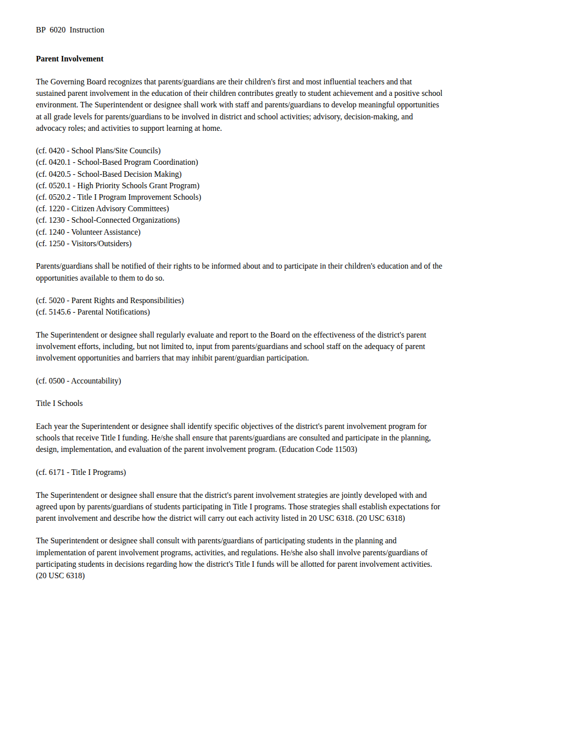BP 6020 Instruction
Parent Involvement
The Governing Board recognizes that parents/guardians are their children's first and most influential teachers and that sustained parent involvement in the education of their children contributes greatly to student achievement and a positive school environment. The Superintendent or designee shall work with staff and parents/guardians to develop meaningful opportunities at all grade levels for parents/guardians to be involved in district and school activities; advisory, decision-making, and advocacy roles; and activities to support learning at home.
(cf. 0420 - School Plans/Site Councils)
(cf. 0420.1 - School-Based Program Coordination)
(cf. 0420.5 - School-Based Decision Making)
(cf. 0520.1 - High Priority Schools Grant Program)
(cf. 0520.2 - Title I Program Improvement Schools)
(cf. 1220 - Citizen Advisory Committees)
(cf. 1230 - School-Connected Organizations)
(cf. 1240 - Volunteer Assistance)
(cf. 1250 - Visitors/Outsiders)
Parents/guardians shall be notified of their rights to be informed about and to participate in their children's education and of the opportunities available to them to do so.
(cf. 5020 - Parent Rights and Responsibilities)
(cf. 5145.6 - Parental Notifications)
The Superintendent or designee shall regularly evaluate and report to the Board on the effectiveness of the district's parent involvement efforts, including, but not limited to, input from parents/guardians and school staff on the adequacy of parent involvement opportunities and barriers that may inhibit parent/guardian participation.
(cf. 0500 - Accountability)
Title I Schools
Each year the Superintendent or designee shall identify specific objectives of the district's parent involvement program for schools that receive Title I funding. He/she shall ensure that parents/guardians are consulted and participate in the planning, design, implementation, and evaluation of the parent involvement program. (Education Code 11503)
(cf. 6171 - Title I Programs)
The Superintendent or designee shall ensure that the district's parent involvement strategies are jointly developed with and agreed upon by parents/guardians of students participating in Title I programs. Those strategies shall establish expectations for parent involvement and describe how the district will carry out each activity listed in 20 USC 6318. (20 USC 6318)
The Superintendent or designee shall consult with parents/guardians of participating students in the planning and implementation of parent involvement programs, activities, and regulations. He/she also shall involve parents/guardians of participating students in decisions regarding how the district's Title I funds will be allotted for parent involvement activities. (20 USC 6318)